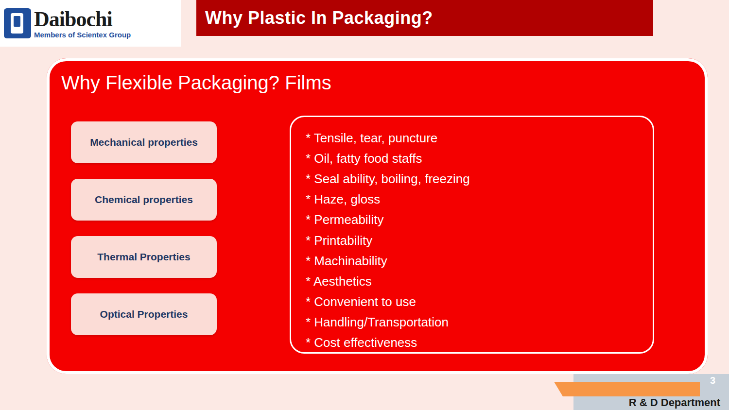Daibochi
Members of Scientex Group
Why Plastic In Packaging?
Why Flexible Packaging? Films
Mechanical properties
Chemical properties
Thermal Properties
Optical Properties
* Tensile, tear, puncture
* Oil, fatty food staffs
* Seal ability, boiling, freezing
* Haze, gloss
* Permeability
* Printability
* Machinability
* Aesthetics
* Convenient to use
* Handling/Transportation
* Cost effectiveness
3
R & D Department